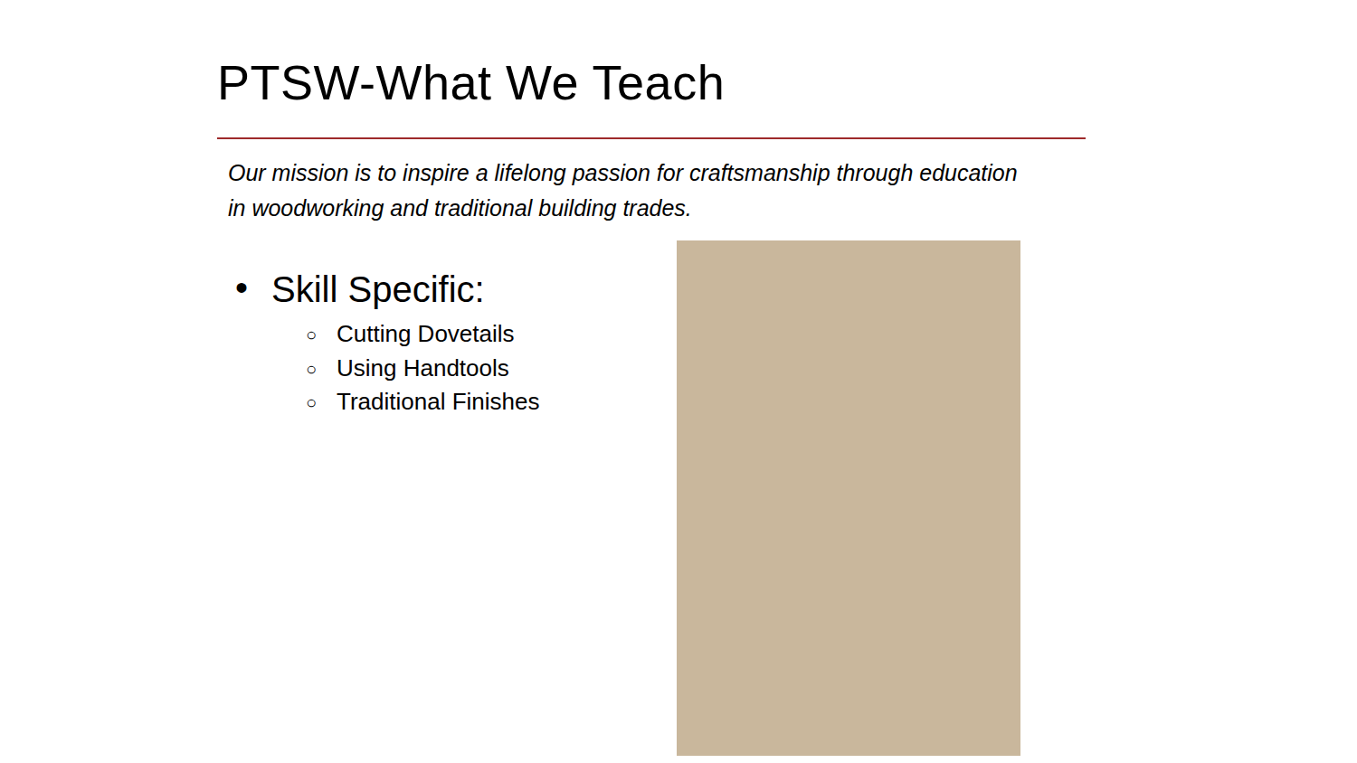PTSW-What We Teach
Our mission is to inspire a lifelong passion for craftsmanship through education in woodworking and traditional building trades.
Skill Specific:
Cutting Dovetails
Using Handtools
Traditional Finishes